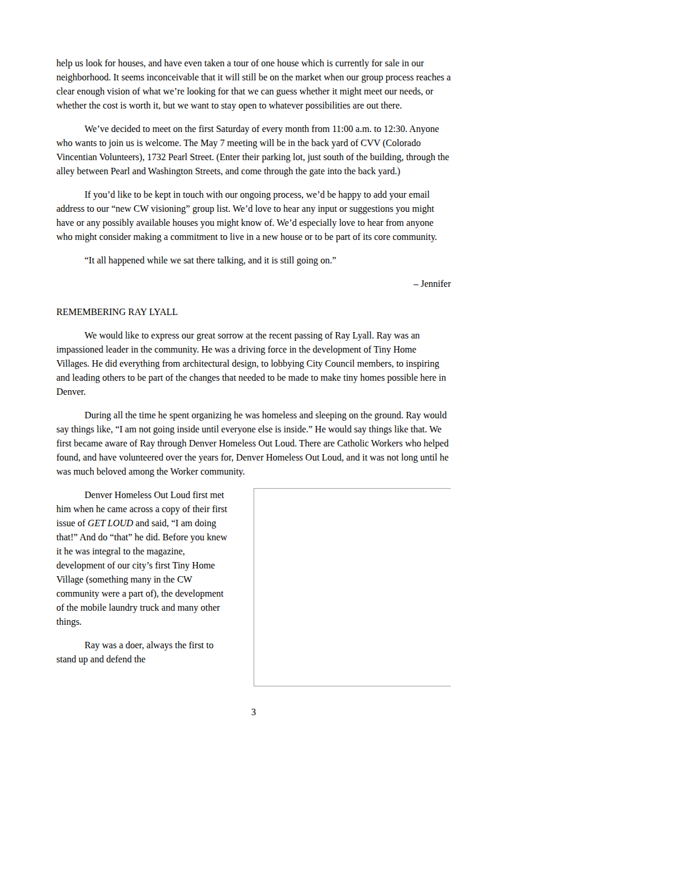help us look for houses, and have even taken a tour of one house which is currently for sale in our neighborhood. It seems inconceivable that it will still be on the market when our group process reaches a clear enough vision of what we’re looking for that we can guess whether it might meet our needs, or whether the cost is worth it, but we want to stay open to whatever possibilities are out there.
We’ve decided to meet on the first Saturday of every month from 11:00 a.m. to 12:30. Anyone who wants to join us is welcome. The May 7 meeting will be in the back yard of CVV (Colorado Vincentian Volunteers), 1732 Pearl Street. (Enter their parking lot, just south of the building, through the alley between Pearl and Washington Streets, and come through the gate into the back yard.)
If you’d like to be kept in touch with our ongoing process, we’d be happy to add your email address to our “new CW visioning” group list. We’d love to hear any input or suggestions you might have or any possibly available houses you might know of. We’d especially love to hear from anyone who might consider making a commitment to live in a new house or to be part of its core community.
“It all happened while we sat there talking, and it is still going on.”
– Jennifer
Remembering Ray Lyall
We would like to express our great sorrow at the recent passing of Ray Lyall. Ray was an impassioned leader in the community. He was a driving force in the development of Tiny Home Villages. He did everything from architectural design, to lobbying City Council members, to inspiring and leading others to be part of the changes that needed to be made to make tiny homes possible here in Denver.
During all the time he spent organizing he was homeless and sleeping on the ground. Ray would say things like, “I am not going inside until everyone else is inside.” He would say things like that. We first became aware of Ray through Denver Homeless Out Loud. There are Catholic Workers who helped found, and have volunteered over the years for, Denver Homeless Out Loud, and it was not long until he was much beloved among the Worker community.
Denver Homeless Out Loud first met him when he came across a copy of their first issue of GET LOUD and said, “I am doing that!” And do “that” he did. Before you knew it he was integral to the magazine, development of our city’s first Tiny Home Village (something many in the CW community were a part of), the development of the mobile laundry truck and many other things.
Ray was a doer, always the first to stand up and defend the
3